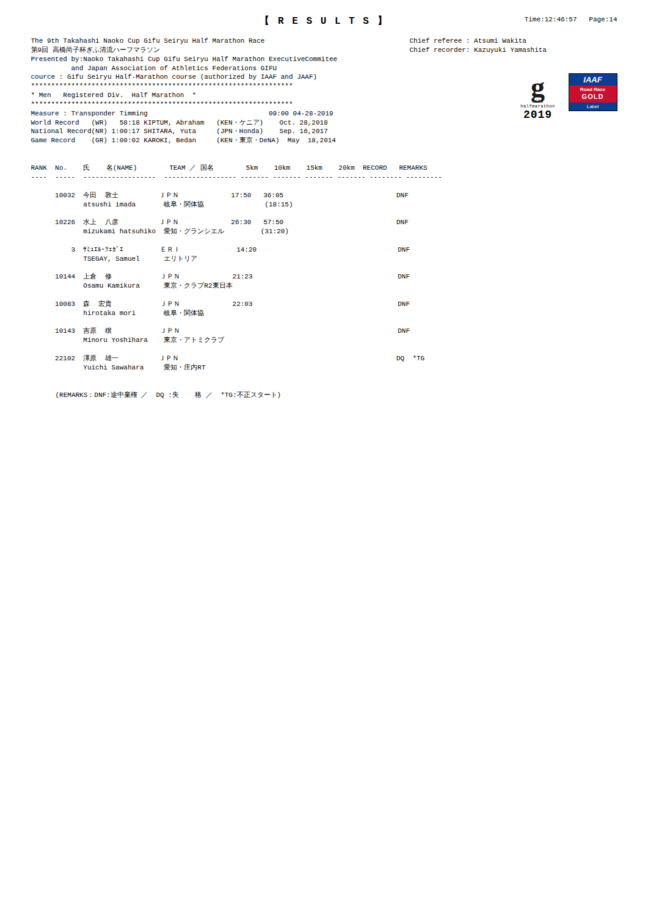【 R E S U L T S 】
Time:12:46:57 Page:14
The 9th Takahashi Naoko Cup Gifu Seiryu Half Marathon Race
第9回 高橋尚子杯ぎふ清流ハーフマラソン
Presented by:Naoko Takahashi Cup Gifu Seiryu Half Marathon ExecutiveCommitee
          and Japan Association of Athletics Federations GIFU
cource : Gifu Seiryu Half-Marathon course (authorized by IAAF and JAAF)
*****************************************************************
* Men   Registered Div.  Half Marathon  *
*****************************************************************
Measure : Transponder Timming                              09:00 04-28-2019
World Record   (WR)   58:18 KIPTUM, Abraham   (KEN・ケニア)    Oct. 28,2018
National Record(NR) 1:00:17 SHITARA, Yuta     (JPN・Honda)    Sep. 16,2017
Game Record    (GR) 1:00:02 KAROKI, Bedan     (KEN・東京・DeNA)  May  18,2014
Chief referee : Atsumi Wakita Chief recorder: Kazuyuki Yamashita
g
Gifu
halfmarathon
2019
IAAF
Road Race
GOLD
Label
RANK  No.    氏    名(NAME)        TEAM ／ 国名        5km    10km    15km    20km  RECORD   REMARKS
----  -----  ------------------  ------------------ ------- ------- ------- ------- -------- ---------

      10032  今田  敦士          ＪＰＮ             17:50   36:05                            DNF
             atsushi imada       岐阜・関体協               (18:15)

      10226  水上  八彦          ＪＰＮ             26:30   57:50                            DNF
             mizukami hatsuhiko  愛知・グランシエル         (31:20)

          3  ｻﾐｭｴﾙ･ﾂｪｶﾞｴ         ＥＲＩ              14:20                                   DNF
             TSEGAY, Samuel      エリトリア

      10144  上倉  修            ＪＰＮ             21:23                                    DNF
             Osamu Kamikura      東京・クラブR2東日本

      10083  森  宏貴            ＪＰＮ             22:03                                    DNF
             hirotaka mori       岐阜・関体協

      10143  吉原  穣            ＪＰＮ                                                      DNF
             Minoru Yoshihara    東京・アトミクラブ

      22102  澤原  雄一          ＪＰＮ                                                      DQ  *TG
             Yuichi Sawahara     愛知・庄内RT
(REMARKS：DNF:途中棄権 ／  DQ :失    格 ／  *TG:不正スタート)